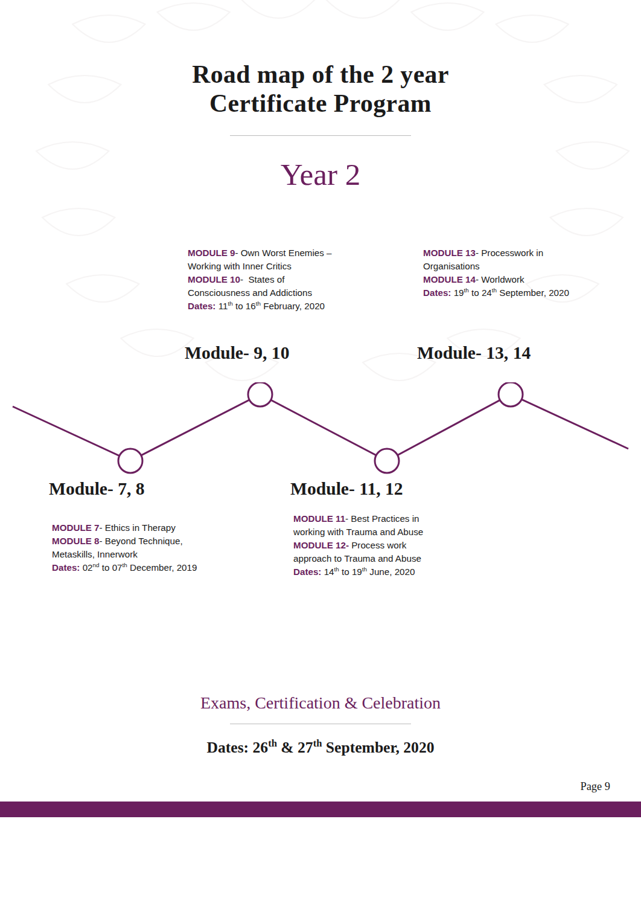Road map of the 2 year
Certificate Program
Year 2
MODULE 9- Own Worst Enemies – Working with Inner Critics
MODULE 10- States of Consciousness and Addictions
Dates: 11th to 16th February, 2020
MODULE 13- Processwork in Organisations
MODULE 14- Worldwork
Dates: 19th to 24th September, 2020
MODULE 7- Ethics in Therapy
MODULE 8- Beyond Technique, Metaskills, Innerwork
Dates: 02nd to 07th December, 2019
MODULE 11- Best Practices in working with Trauma and Abuse
MODULE 12- Process work approach to Trauma and Abuse
Dates: 14th to 19th June, 2020
Module- 9, 10
Module- 13, 14
Module- 7, 8
Module- 11, 12
Exams, Certification & Celebration
Dates: 26th & 27th September, 2020
Page 9